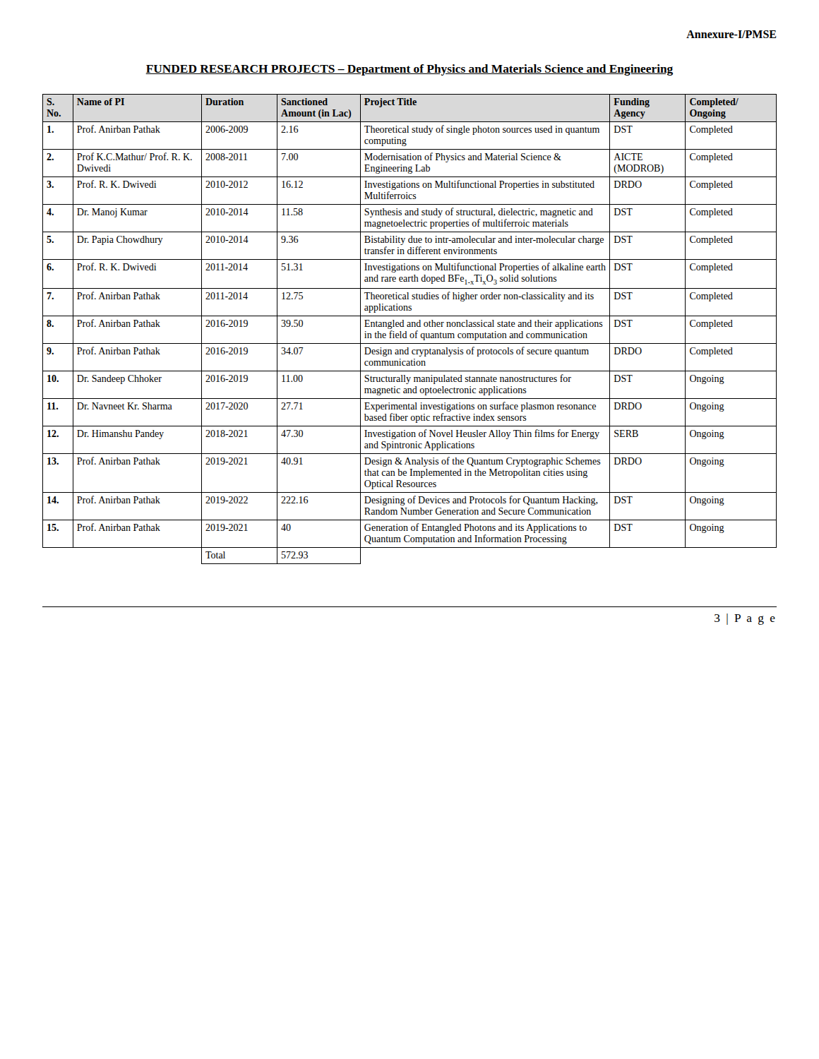Annexure-I/PMSE
FUNDED RESEARCH PROJECTS – Department of Physics and Materials Science and Engineering
| S. No. | Name of PI | Duration | Sanctioned Amount (in Lac) | Project Title | Funding Agency | Completed/ Ongoing |
| --- | --- | --- | --- | --- | --- | --- |
| 1. | Prof. Anirban Pathak | 2006-2009 | 2.16 | Theoretical study of single photon sources used in quantum computing | DST | Completed |
| 2. | Prof K.C.Mathur/ Prof. R. K. Dwivedi | 2008-2011 | 7.00 | Modernisation of Physics and Material Science & Engineering Lab | AICTE (MODROB) | Completed |
| 3. | Prof. R. K. Dwivedi | 2010-2012 | 16.12 | Investigations on Multifunctional Properties in substituted Multiferroics | DRDO | Completed |
| 4. | Dr. Manoj Kumar | 2010-2014 | 11.58 | Synthesis and study of structural, dielectric, magnetic and magnetoelectric properties of multiferroic materials | DST | Completed |
| 5. | Dr. Papia Chowdhury | 2010-2014 | 9.36 | Bistability due to intr-amolecular and inter-molecular charge transfer in different environments | DST | Completed |
| 6. | Prof. R. K. Dwivedi | 2011-2014 | 51.31 | Investigations on Multifunctional Properties of alkaline earth and rare earth doped BFe 1-x Ti x O 3 solid solutions | DST | Completed |
| 7. | Prof. Anirban Pathak | 2011-2014 | 12.75 | Theoretical studies of higher order non-classicality and its applications | DST | Completed |
| 8. | Prof. Anirban Pathak | 2016-2019 | 39.50 | Entangled and other nonclassical state and their applications in the field of quantum computation and communication | DST | Completed |
| 9. | Prof. Anirban Pathak | 2016-2019 | 34.07 | Design and cryptanalysis of protocols of secure quantum communication | DRDO | Completed |
| 10. | Dr. Sandeep Chhoker | 2016-2019 | 11.00 | Structurally manipulated stannate nanostructures for magnetic and optoelectronic applications | DST | Ongoing |
| 11. | Dr. Navneet Kr. Sharma | 2017-2020 | 27.71 | Experimental investigations on surface plasmon resonance based fiber optic refractive index sensors | DRDO | Ongoing |
| 12. | Dr. Himanshu Pandey | 2018-2021 | 47.30 | Investigation of Novel Heusler Alloy Thin films for Energy and Spintronic Applications | SERB | Ongoing |
| 13. | Prof. Anirban Pathak | 2019-2021 | 40.91 | Design & Analysis of the Quantum Cryptographic Schemes that can be Implemented in the Metropolitan cities using Optical Resources | DRDO | Ongoing |
| 14. | Prof. Anirban Pathak | 2019-2022 | 222.16 | Designing of Devices and Protocols for Quantum Hacking, Random Number Generation and Secure Communication | DST | Ongoing |
| 15. | Prof. Anirban Pathak | 2019-2021 | 40 | Generation of Entangled Photons and its Applications to Quantum Computation and Information Processing | DST | Ongoing |
| | | Total | 572.93 | | | |
3 | P a g e